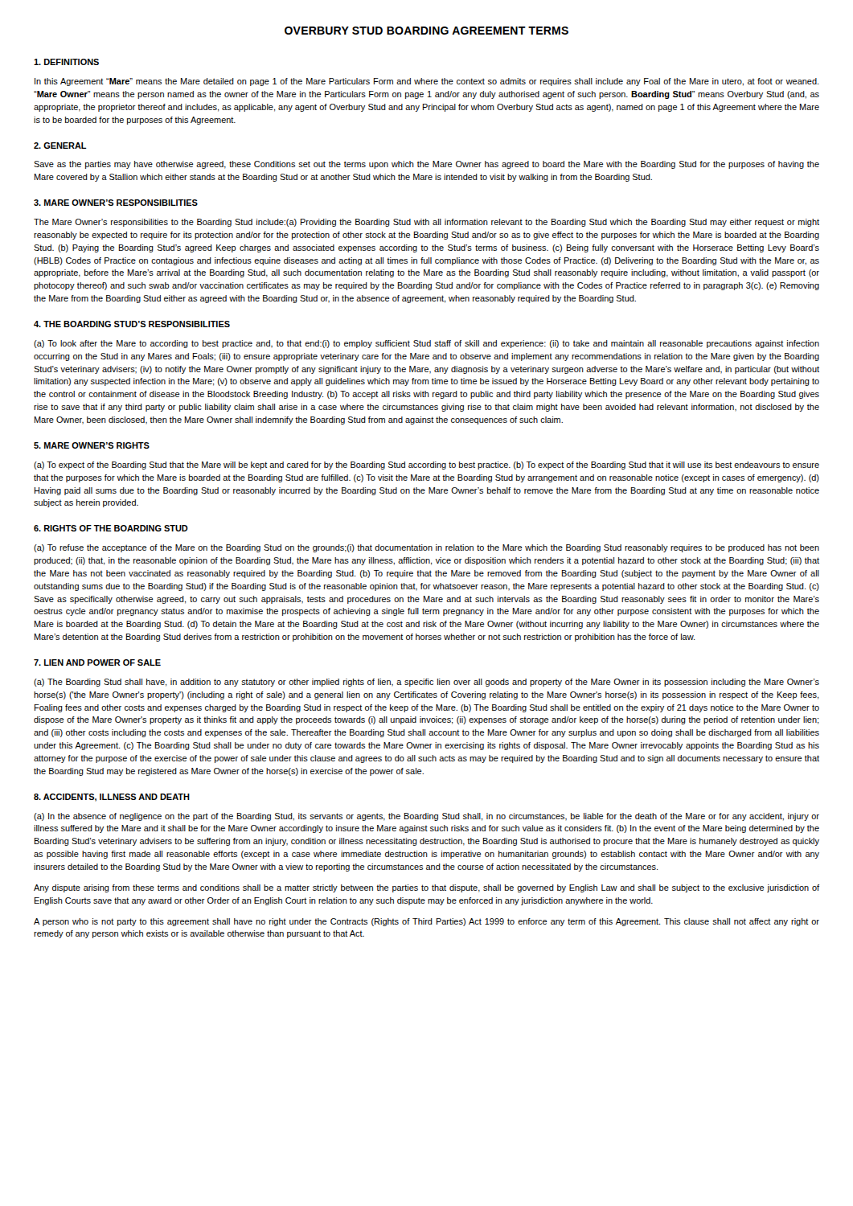OVERBURY STUD BOARDING AGREEMENT TERMS
1. DEFINITIONS
In this Agreement “Mare” means the Mare detailed on page 1 of the Mare Particulars Form and where the context so admits or requires shall include any Foal of the Mare in utero, at foot or weaned. “Mare Owner” means the person named as the owner of the Mare in the Particulars Form on page 1 and/or any duly authorised agent of such person. Boarding Stud” means Overbury Stud (and, as appropriate, the proprietor thereof and includes, as applicable, any agent of Overbury Stud and any Principal for whom Overbury Stud acts as agent), named on page 1 of this Agreement where the Mare is to be boarded for the purposes of this Agreement.
2. GENERAL
Save as the parties may have otherwise agreed, these Conditions set out the terms upon which the Mare Owner has agreed to board the Mare with the Boarding Stud for the purposes of having the Mare covered by a Stallion which either stands at the Boarding Stud or at another Stud which the Mare is intended to visit by walking in from the Boarding Stud.
3. MARE OWNER’S RESPONSIBILITIES
The Mare Owner’s responsibilities to the Boarding Stud include:(a) Providing the Boarding Stud with all information relevant to the Boarding Stud which the Boarding Stud may either request or might reasonably be expected to require for its protection and/or for the protection of other stock at the Boarding Stud and/or so as to give effect to the purposes for which the Mare is boarded at the Boarding Stud. (b) Paying the Boarding Stud’s agreed Keep charges and associated expenses according to the Stud’s terms of business. (c) Being fully conversant with the Horserace Betting Levy Board’s (HBLB) Codes of Practice on contagious and infectious equine diseases and acting at all times in full compliance with those Codes of Practice. (d) Delivering to the Boarding Stud with the Mare or, as appropriate, before the Mare’s arrival at the Boarding Stud, all such documentation relating to the Mare as the Boarding Stud shall reasonably require including, without limitation, a valid passport (or photocopy thereof) and such swab and/or vaccination certificates as may be required by the Boarding Stud and/or for compliance with the Codes of Practice referred to in paragraph 3(c). (e) Removing the Mare from the Boarding Stud either as agreed with the Boarding Stud or, in the absence of agreement, when reasonably required by the Boarding Stud.
4. THE BOARDING STUD’S RESPONSIBILITIES
(a) To look after the Mare to according to best practice and, to that end:(i) to employ sufficient Stud staff of skill and experience: (ii) to take and maintain all reasonable precautions against infection occurring on the Stud in any Mares and Foals; (iii) to ensure appropriate veterinary care for the Mare and to observe and implement any recommendations in relation to the Mare given by the Boarding Stud’s veterinary advisers; (iv) to notify the Mare Owner promptly of any significant injury to the Mare, any diagnosis by a veterinary surgeon adverse to the Mare’s welfare and, in particular (but without limitation) any suspected infection in the Mare; (v) to observe and apply all guidelines which may from time to time be issued by the Horserace Betting Levy Board or any other relevant body pertaining to the control or containment of disease in the Bloodstock Breeding Industry. (b) To accept all risks with regard to public and third party liability which the presence of the Mare on the Boarding Stud gives rise to save that if any third party or public liability claim shall arise in a case where the circumstances giving rise to that claim might have been avoided had relevant information, not disclosed by the Mare Owner, been disclosed, then the Mare Owner shall indemnify the Boarding Stud from and against the consequences of such claim.
5. MARE OWNER’S RIGHTS
(a) To expect of the Boarding Stud that the Mare will be kept and cared for by the Boarding Stud according to best practice. (b) To expect of the Boarding Stud that it will use its best endeavours to ensure that the purposes for which the Mare is boarded at the Boarding Stud are fulfilled. (c) To visit the Mare at the Boarding Stud by arrangement and on reasonable notice (except in cases of emergency). (d) Having paid all sums due to the Boarding Stud or reasonably incurred by the Boarding Stud on the Mare Owner’s behalf to remove the Mare from the Boarding Stud at any time on reasonable notice subject as herein provided.
6. RIGHTS OF THE BOARDING STUD
(a) To refuse the acceptance of the Mare on the Boarding Stud on the grounds;(i) that documentation in relation to the Mare which the Boarding Stud reasonably requires to be produced has not been produced; (ii) that, in the reasonable opinion of the Boarding Stud, the Mare has any illness, affliction, vice or disposition which renders it a potential hazard to other stock at the Boarding Stud; (iii) that the Mare has not been vaccinated as reasonably required by the Boarding Stud. (b) To require that the Mare be removed from the Boarding Stud (subject to the payment by the Mare Owner of all outstanding sums due to the Boarding Stud) if the Boarding Stud is of the reasonable opinion that, for whatsoever reason, the Mare represents a potential hazard to other stock at the Boarding Stud. (c) Save as specifically otherwise agreed, to carry out such appraisals, tests and procedures on the Mare and at such intervals as the Boarding Stud reasonably sees fit in order to monitor the Mare’s oestrus cycle and/or pregnancy status and/or to maximise the prospects of achieving a single full term pregnancy in the Mare and/or for any other purpose consistent with the purposes for which the Mare is boarded at the Boarding Stud. (d) To detain the Mare at the Boarding Stud at the cost and risk of the Mare Owner (without incurring any liability to the Mare Owner) in circumstances where the Mare’s detention at the Boarding Stud derives from a restriction or prohibition on the movement of horses whether or not such restriction or prohibition has the force of law.
7. LIEN AND POWER OF SALE
(a) The Boarding Stud shall have, in addition to any statutory or other implied rights of lien, a specific lien over all goods and property of the Mare Owner in its possession including the Mare Owner’s horse(s) ('the Mare Owner's property') (including a right of sale) and a general lien on any Certificates of Covering relating to the Mare Owner's horse(s) in its possession in respect of the Keep fees, Foaling fees and other costs and expenses charged by the Boarding Stud in respect of the keep of the Mare. (b) The Boarding Stud shall be entitled on the expiry of 21 days notice to the Mare Owner to dispose of the Mare Owner's property as it thinks fit and apply the proceeds towards (i) all unpaid invoices; (ii) expenses of storage and/or keep of the horse(s) during the period of retention under lien; and (iii) other costs including the costs and expenses of the sale. Thereafter the Boarding Stud shall account to the Mare Owner for any surplus and upon so doing shall be discharged from all liabilities under this Agreement. (c) The Boarding Stud shall be under no duty of care towards the Mare Owner in exercising its rights of disposal. The Mare Owner irrevocably appoints the Boarding Stud as his attorney for the purpose of the exercise of the power of sale under this clause and agrees to do all such acts as may be required by the Boarding Stud and to sign all documents necessary to ensure that the Boarding Stud may be registered as Mare Owner of the horse(s) in exercise of the power of sale.
8. ACCIDENTS, ILLNESS AND DEATH
(a) In the absence of negligence on the part of the Boarding Stud, its servants or agents, the Boarding Stud shall, in no circumstances, be liable for the death of the Mare or for any accident, injury or illness suffered by the Mare and it shall be for the Mare Owner accordingly to insure the Mare against such risks and for such value as it considers fit. (b) In the event of the Mare being determined by the Boarding Stud’s veterinary advisers to be suffering from an injury, condition or illness necessitating destruction, the Boarding Stud is authorised to procure that the Mare is humanely destroyed as quickly as possible having first made all reasonable efforts (except in a case where immediate destruction is imperative on humanitarian grounds) to establish contact with the Mare Owner and/or with any insurers detailed to the Boarding Stud by the Mare Owner with a view to reporting the circumstances and the course of action necessitated by the circumstances.
Any dispute arising from these terms and conditions shall be a matter strictly between the parties to that dispute, shall be governed by English Law and shall be subject to the exclusive jurisdiction of English Courts save that any award or other Order of an English Court in relation to any such dispute may be enforced in any jurisdiction anywhere in the world.
A person who is not party to this agreement shall have no right under the Contracts (Rights of Third Parties) Act 1999 to enforce any term of this Agreement. This clause shall not affect any right or remedy of any person which exists or is available otherwise than pursuant to that Act.